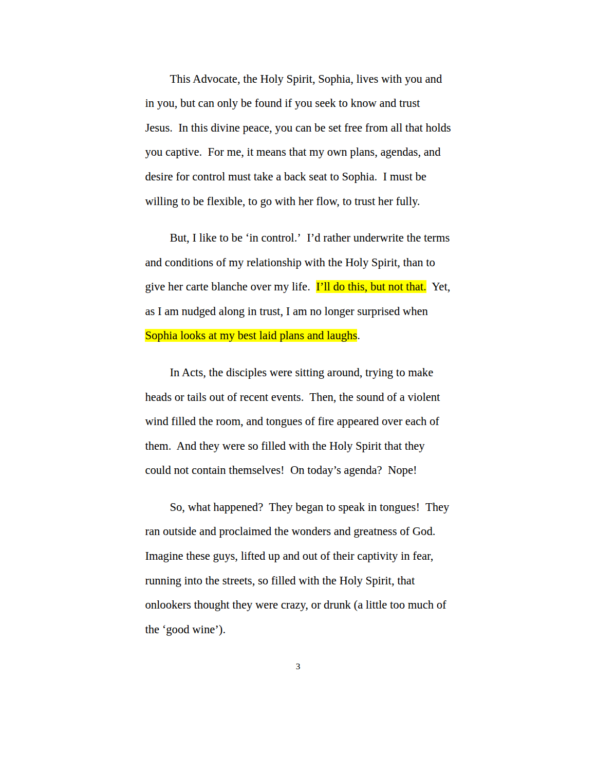This Advocate, the Holy Spirit, Sophia, lives with you and in you, but can only be found if you seek to know and trust Jesus. In this divine peace, you can be set free from all that holds you captive. For me, it means that my own plans, agendas, and desire for control must take a back seat to Sophia. I must be willing to be flexible, to go with her flow, to trust her fully.
But, I like to be ‘in control.’ I’d rather underwrite the terms and conditions of my relationship with the Holy Spirit, than to give her carte blanche over my life. I’ll do this, but not that. Yet, as I am nudged along in trust, I am no longer surprised when Sophia looks at my best laid plans and laughs.
In Acts, the disciples were sitting around, trying to make heads or tails out of recent events. Then, the sound of a violent wind filled the room, and tongues of fire appeared over each of them. And they were so filled with the Holy Spirit that they could not contain themselves! On today’s agenda? Nope!
So, what happened? They began to speak in tongues! They ran outside and proclaimed the wonders and greatness of God. Imagine these guys, lifted up and out of their captivity in fear, running into the streets, so filled with the Holy Spirit, that onlookers thought they were crazy, or drunk (a little too much of the ‘good wine’).
3